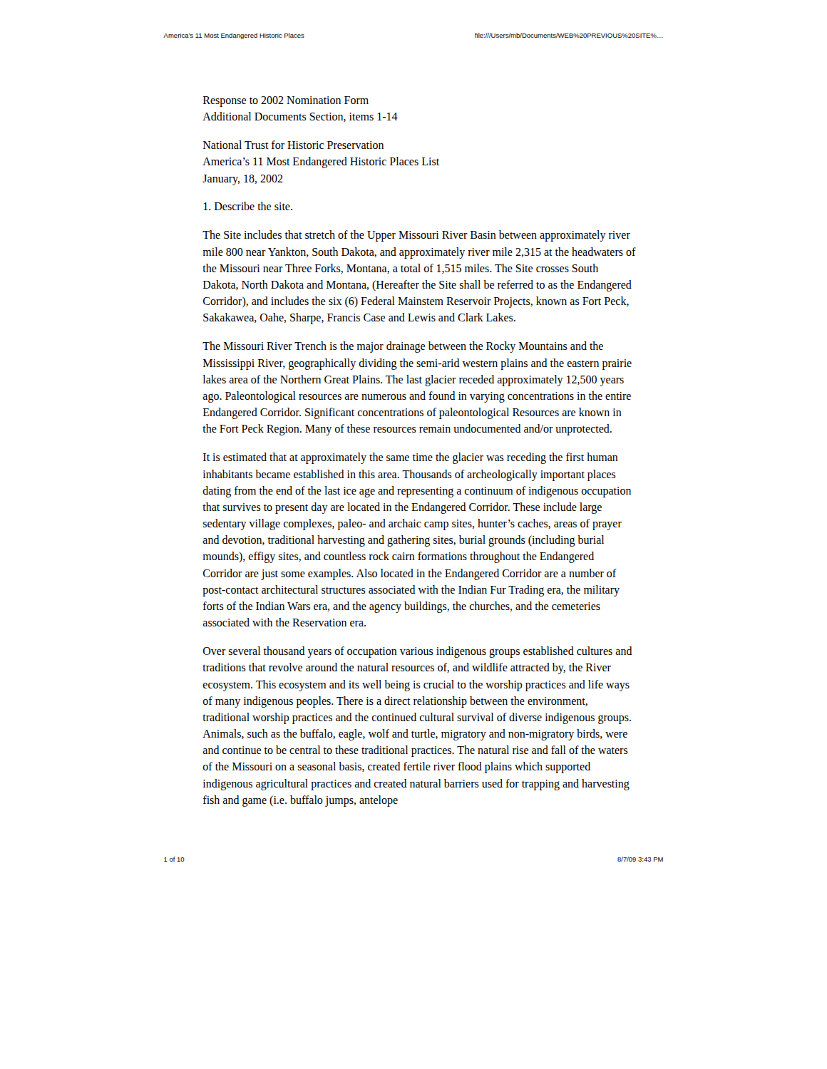America’s 11 Most Endangered Historic Places
file:///Users/mb/Documents/WEB%20PREVIOUS%20SITE%…
Response to 2002 Nomination Form
Additional Documents Section, items 1-14
National Trust for Historic Preservation
America’s 11 Most Endangered Historic Places List
January, 18, 2002
1. Describe the site.
The Site includes that stretch of the Upper Missouri River Basin between approximately river mile 800 near Yankton, South Dakota, and approximately river mile 2,315 at the headwaters of the Missouri near Three Forks, Montana, a total of 1,515 miles. The Site crosses South Dakota, North Dakota and Montana, (Hereafter the Site shall be referred to as the Endangered Corridor), and includes the six (6) Federal Mainstem Reservoir Projects, known as Fort Peck, Sakakawea, Oahe, Sharpe, Francis Case and Lewis and Clark Lakes.
The Missouri River Trench is the major drainage between the Rocky Mountains and the Mississippi River, geographically dividing the semi-arid western plains and the eastern prairie lakes area of the Northern Great Plains. The last glacier receded approximately 12,500 years ago. Paleontological resources are numerous and found in varying concentrations in the entire Endangered Corridor. Significant concentrations of paleontological Resources are known in the Fort Peck Region. Many of these resources remain undocumented and/or unprotected.
It is estimated that at approximately the same time the glacier was receding the first human inhabitants became established in this area. Thousands of archeologically important places dating from the end of the last ice age and representing a continuum of indigenous occupation that survives to present day are located in the Endangered Corridor. These include large sedentary village complexes, paleo- and archaic camp sites, hunter’s caches, areas of prayer and devotion, traditional harvesting and gathering sites, burial grounds (including burial mounds), effigy sites, and countless rock cairn formations throughout the Endangered Corridor are just some examples. Also located in the Endangered Corridor are a number of post-contact architectural structures associated with the Indian Fur Trading era, the military forts of the Indian Wars era, and the agency buildings, the churches, and the cemeteries associated with the Reservation era.
Over several thousand years of occupation various indigenous groups established cultures and traditions that revolve around the natural resources of, and wildlife attracted by, the River ecosystem. This ecosystem and its well being is crucial to the worship practices and life ways of many indigenous peoples. There is a direct relationship between the environment, traditional worship practices and the continued cultural survival of diverse indigenous groups. Animals, such as the buffalo, eagle, wolf and turtle, migratory and non-migratory birds, were and continue to be central to these traditional practices. The natural rise and fall of the waters of the Missouri on a seasonal basis, created fertile river flood plains which supported indigenous agricultural practices and created natural barriers used for trapping and harvesting fish and game (i.e. buffalo jumps, antelope
1 of 10
8/7/09 3:43 PM